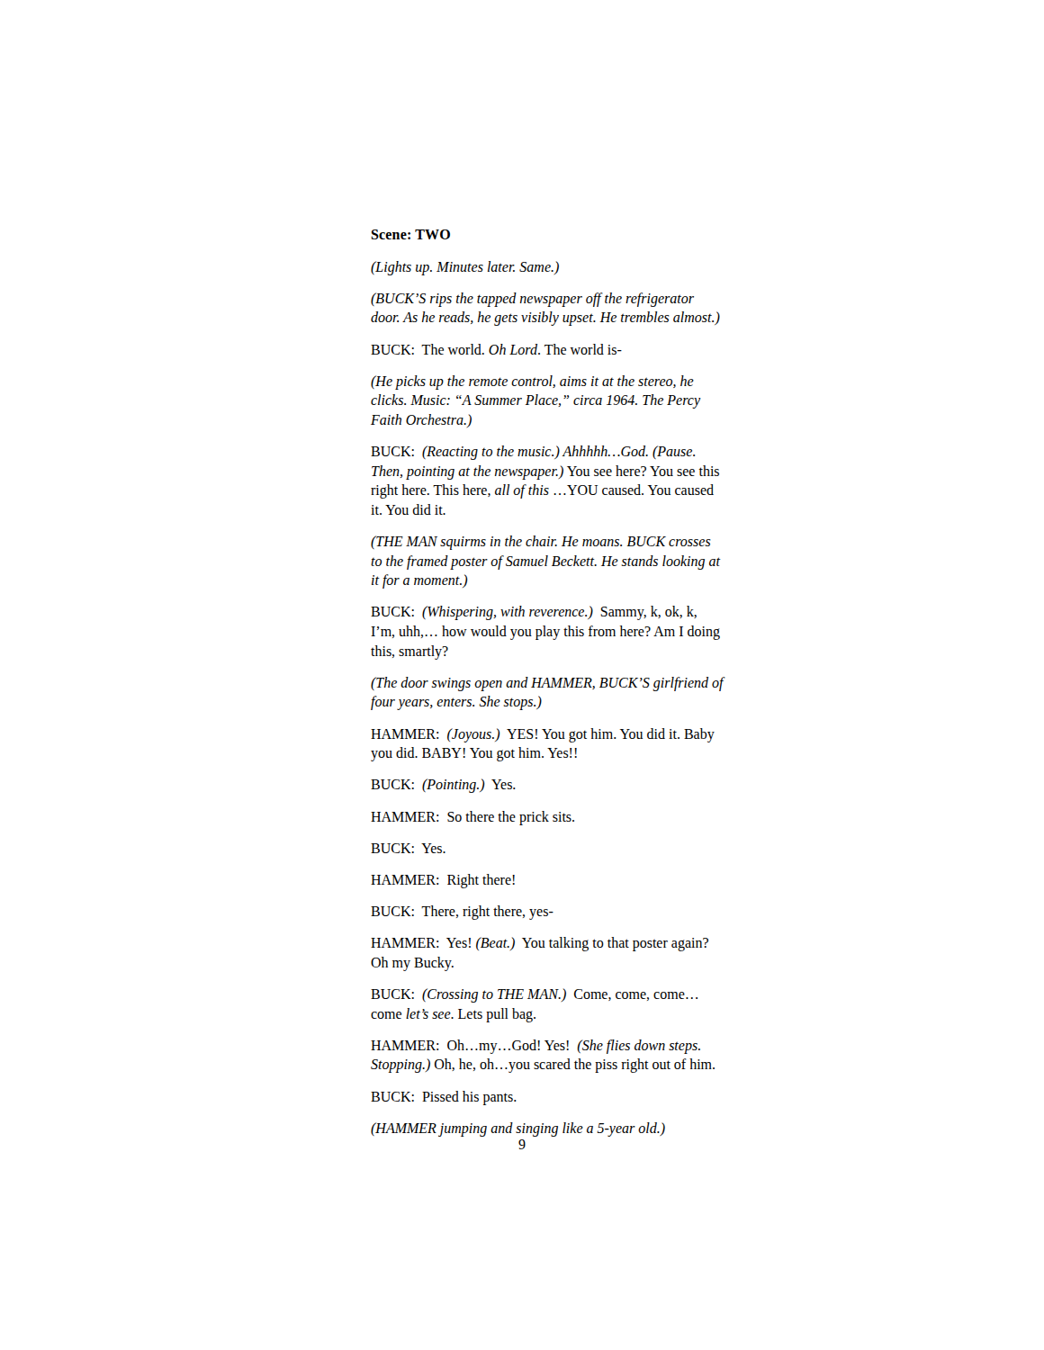Scene: TWO
(Lights up. Minutes later. Same.)
(BUCK’S rips the tapped newspaper off the refrigerator door. As he reads, he gets visibly upset. He trembles almost.)
BUCK: The world. Oh Lord. The world is-
(He picks up the remote control, aims it at the stereo, he clicks. Music: “A Summer Place,” circa 1964. The Percy Faith Orchestra.)
BUCK: (Reacting to the music.) Ahhhhh…God. (Pause. Then, pointing at the newspaper.) You see here? You see this right here. This here, all of this …YOU caused. You caused it. You did it.
(THE MAN squirms in the chair. He moans. BUCK crosses to the framed poster of Samuel Beckett. He stands looking at it for a moment.)
BUCK: (Whispering, with reverence.) Sammy, k, ok, k, I’m, uhh,… how would you play this from here? Am I doing this, smartly?
(The door swings open and HAMMER, BUCK’S girlfriend of four years, enters. She stops.)
HAMMER: (Joyous.) YES! You got him. You did it. Baby you did. BABY! You got him. Yes!!
BUCK: (Pointing.) Yes.
HAMMER: So there the prick sits.
BUCK: Yes.
HAMMER: Right there!
BUCK: There, right there, yes-
HAMMER: Yes! (Beat.) You talking to that poster again? Oh my Bucky.
BUCK: (Crossing to THE MAN.) Come, come, come… come let’s see. Lets pull bag.
HAMMER: Oh…my…God! Yes! (She flies down steps. Stopping.) Oh, he, oh…you scared the piss right out of him.
BUCK: Pissed his pants.
(HAMMER jumping and singing like a 5-year old.)
9